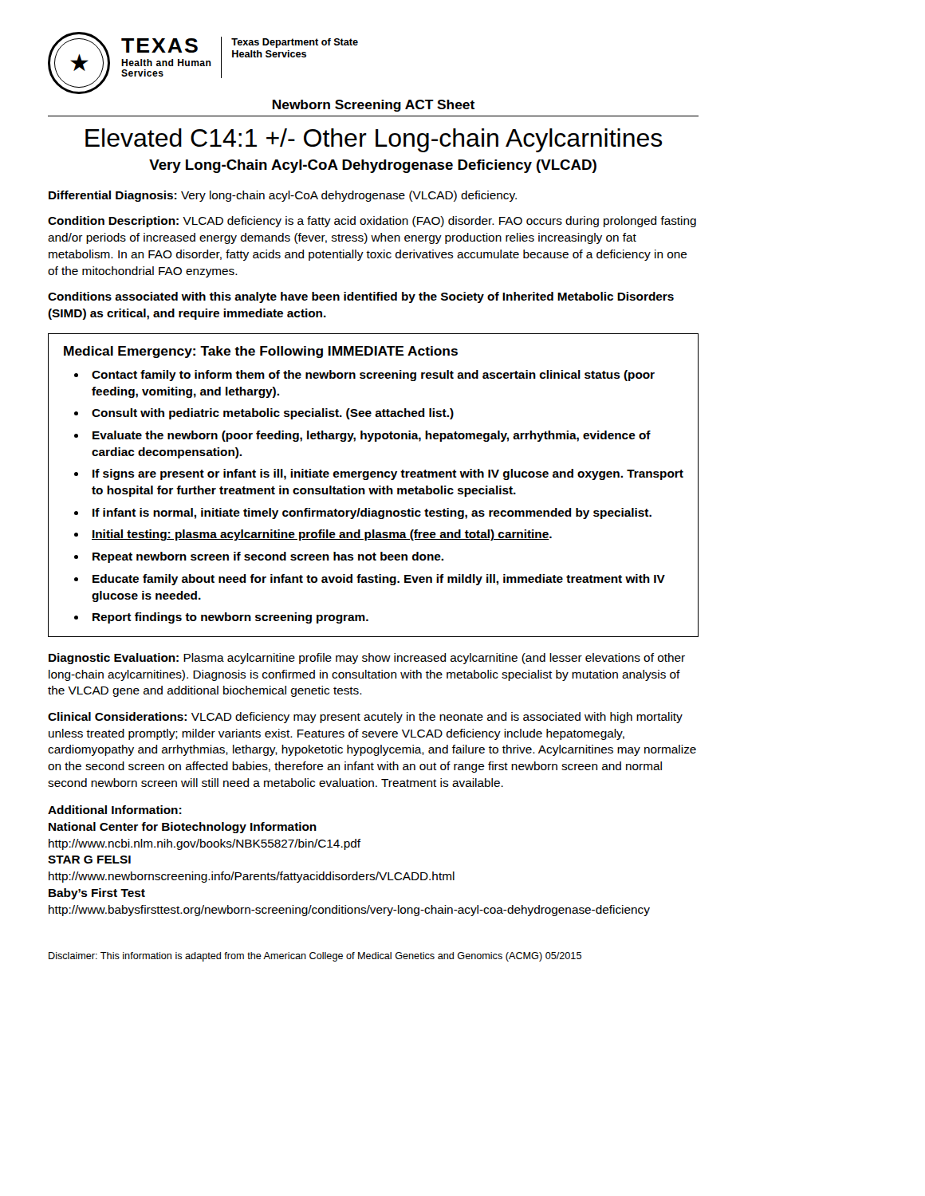★
TEXAS Health and Human
Services
Texas Department of State
Health Services
Newborn Screening ACT Sheet
Elevated C14:1 +/- Other Long-chain Acylcarnitines
Very Long-Chain Acyl-CoA Dehydrogenase Deficiency (VLCAD)
Differential Diagnosis: Very long-chain acyl-CoA dehydrogenase (VLCAD) deficiency.
Condition Description: VLCAD deficiency is a fatty acid oxidation (FAO) disorder. FAO occurs during prolonged fasting and/or periods of increased energy demands (fever, stress) when energy production relies increasingly on fat metabolism. In an FAO disorder, fatty acids and potentially toxic derivatives accumulate because of a deficiency in one of the mitochondrial FAO enzymes.
Conditions associated with this analyte have been identified by the Society of Inherited Metabolic Disorders (SIMD) as critical, and require immediate action.
Medical Emergency: Take the Following IMMEDIATE Actions
Contact family to inform them of the newborn screening result and ascertain clinical status (poor feeding, vomiting, and lethargy).
Consult with pediatric metabolic specialist. (See attached list.)
Evaluate the newborn (poor feeding, lethargy, hypotonia, hepatomegaly, arrhythmia, evidence of cardiac decompensation).
If signs are present or infant is ill, initiate emergency treatment with IV glucose and oxygen. Transport to hospital for further treatment in consultation with metabolic specialist.
If infant is normal, initiate timely confirmatory/diagnostic testing, as recommended by specialist.
Initial testing: plasma acylcarnitine profile and plasma (free and total) carnitine.
Repeat newborn screen if second screen has not been done.
Educate family about need for infant to avoid fasting. Even if mildly ill, immediate treatment with IV glucose is needed.
Report findings to newborn screening program.
Diagnostic Evaluation: Plasma acylcarnitine profile may show increased acylcarnitine (and lesser elevations of other long-chain acylcarnitines). Diagnosis is confirmed in consultation with the metabolic specialist by mutation analysis of the VLCAD gene and additional biochemical genetic tests.
Clinical Considerations: VLCAD deficiency may present acutely in the neonate and is associated with high mortality unless treated promptly; milder variants exist. Features of severe VLCAD deficiency include hepatomegaly, cardiomyopathy and arrhythmias, lethargy, hypoketotic hypoglycemia, and failure to thrive. Acylcarnitines may normalize on the second screen on affected babies, therefore an infant with an out of range first newborn screen and normal second newborn screen will still need a metabolic evaluation. Treatment is available.
Additional Information:
National Center for Biotechnology Information
http://www.ncbi.nlm.nih.gov/books/NBK55827/bin/C14.pdf
STAR G FELSI
http://www.newbornscreening.info/Parents/fattyaciddisorders/VLCADD.html
Baby’s First Test
http://www.babysfirsttest.org/newborn-screening/conditions/very-long-chain-acyl-coa-dehydrogenase-deficiency
Disclaimer: This information is adapted from the American College of Medical Genetics and Genomics (ACMG) 05/2015